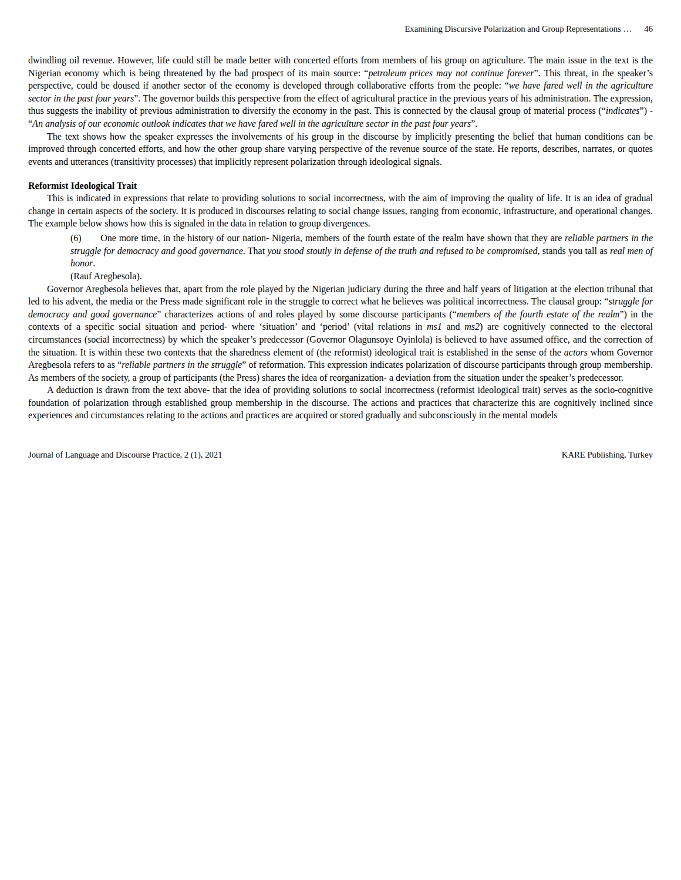Examining Discursive Polarization and Group Representations … 46
dwindling oil revenue. However, life could still be made better with concerted efforts from members of his group on agriculture. The main issue in the text is the Nigerian economy which is being threatened by the bad prospect of its main source: “petroleum prices may not continue forever”. This threat, in the speaker’s perspective, could be doused if another sector of the economy is developed through collaborative efforts from the people: “we have fared well in the agriculture sector in the past four years”. The governor builds this perspective from the effect of agricultural practice in the previous years of his administration. The expression, thus suggests the inability of previous administration to diversify the economy in the past. This is connected by the clausal group of material process (“indicates”) - “An analysis of our economic outlook indicates that we have fared well in the agriculture sector in the past four years”.
The text shows how the speaker expresses the involvements of his group in the discourse by implicitly presenting the belief that human conditions can be improved through concerted efforts, and how the other group share varying perspective of the revenue source of the state. He reports, describes, narrates, or quotes events and utterances (transitivity processes) that implicitly represent polarization through ideological signals.
Reformist Ideological Trait
This is indicated in expressions that relate to providing solutions to social incorrectness, with the aim of improving the quality of life. It is an idea of gradual change in certain aspects of the society. It is produced in discourses relating to social change issues, ranging from economic, infrastructure, and operational changes. The example below shows how this is signaled in the data in relation to group divergences.
(6) One more time, in the history of our nation- Nigeria, members of the fourth estate of the realm have shown that they are reliable partners in the struggle for democracy and good governance. That you stood stoutly in defense of the truth and refused to be compromised, stands you tall as real men of honor.
(Rauf Aregbesola).
Governor Aregbesola believes that, apart from the role played by the Nigerian judiciary during the three and half years of litigation at the election tribunal that led to his advent, the media or the Press made significant role in the struggle to correct what he believes was political incorrectness. The clausal group: “struggle for democracy and good governance” characterizes actions of and roles played by some discourse participants (“members of the fourth estate of the realm”) in the contexts of a specific social situation and period- where ‘situation’ and ‘period’ (vital relations in ms1 and ms2) are cognitively connected to the electoral circumstances (social incorrectness) by which the speaker’s predecessor (Governor Olagunsoye Oyinlola) is believed to have assumed office, and the correction of the situation. It is within these two contexts that the sharedness element of (the reformist) ideological trait is established in the sense of the actors whom Governor Aregbesola refers to as “reliable partners in the struggle” of reformation. This expression indicates polarization of discourse participants through group membership. As members of the society, a group of participants (the Press) shares the idea of reorganization- a deviation from the situation under the speaker’s predecessor.
A deduction is drawn from the text above- that the idea of providing solutions to social incorrectness (reformist ideological trait) serves as the socio-cognitive foundation of polarization through established group membership in the discourse. The actions and practices that characterize this are cognitively inclined since experiences and circumstances relating to the actions and practices are acquired or stored gradually and subconsciously in the mental models
Journal of Language and Discourse Practice, 2 (1), 2021 KARE Publishing, Turkey